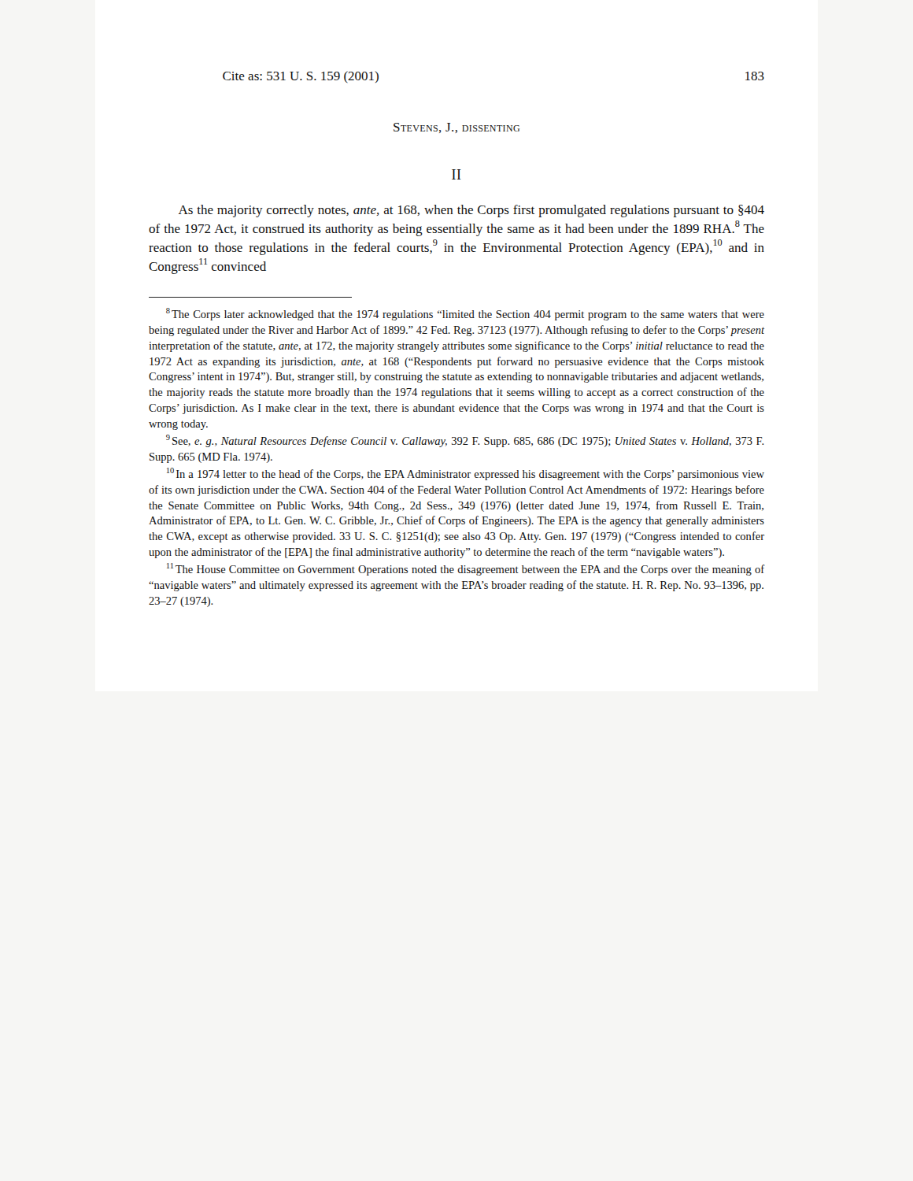Cite as: 531 U. S. 159 (2001) 183
Stevens, J., dissenting
II
As the majority correctly notes, ante, at 168, when the Corps first promulgated regulations pursuant to §404 of the 1972 Act, it construed its authority as being essentially the same as it had been under the 1899 RHA.8 The reaction to those regulations in the federal courts,9 in the Environmental Protection Agency (EPA),10 and in Congress11 convinced
8The Corps later acknowledged that the 1974 regulations “limited the Section 404 permit program to the same waters that were being regulated under the River and Harbor Act of 1899.” 42 Fed. Reg. 37123 (1977). Although refusing to defer to the Corps’ present interpretation of the statute, ante, at 172, the majority strangely attributes some significance to the Corps’ initial reluctance to read the 1972 Act as expanding its jurisdiction, ante, at 168 (“Respondents put forward no persuasive evidence that the Corps mistook Congress’ intent in 1974”). But, stranger still, by construing the statute as extending to nonnavigable tributaries and adjacent wetlands, the majority reads the statute more broadly than the 1974 regulations that it seems willing to accept as a correct construction of the Corps’ jurisdiction. As I make clear in the text, there is abundant evidence that the Corps was wrong in 1974 and that the Court is wrong today.
9See, e. g., Natural Resources Defense Council v. Callaway, 392 F. Supp. 685, 686 (DC 1975); United States v. Holland, 373 F. Supp. 665 (MD Fla. 1974).
10In a 1974 letter to the head of the Corps, the EPA Administrator expressed his disagreement with the Corps’ parsimonious view of its own jurisdiction under the CWA. Section 404 of the Federal Water Pollution Control Act Amendments of 1972: Hearings before the Senate Committee on Public Works, 94th Cong., 2d Sess., 349 (1976) (letter dated June 19, 1974, from Russell E. Train, Administrator of EPA, to Lt. Gen. W. C. Gribble, Jr., Chief of Corps of Engineers). The EPA is the agency that generally administers the CWA, except as otherwise provided. 33 U. S. C. §1251(d); see also 43 Op. Atty. Gen. 197 (1979) (“Congress intended to confer upon the administrator of the [EPA] the final administrative authority” to determine the reach of the term “navigable waters”).
11The House Committee on Government Operations noted the disagreement between the EPA and the Corps over the meaning of “navigable waters” and ultimately expressed its agreement with the EPA’s broader reading of the statute. H. R. Rep. No. 93–1396, pp. 23–27 (1974).